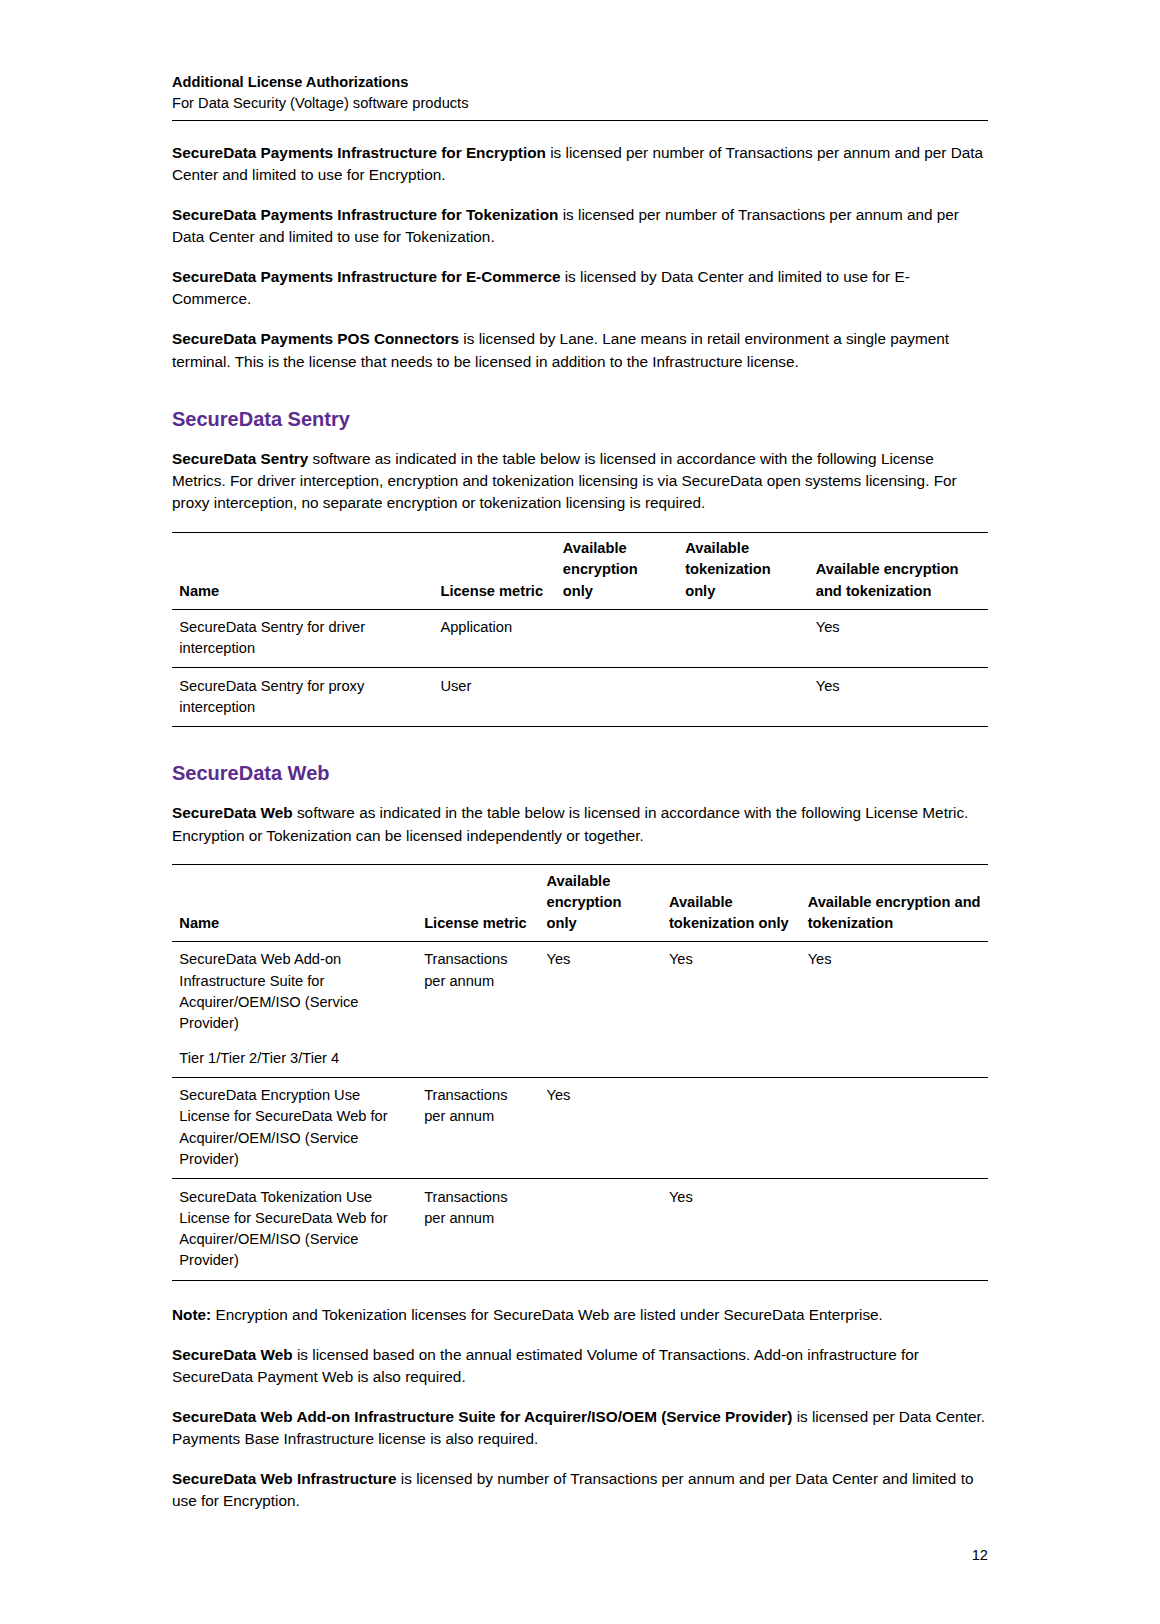Additional License Authorizations
For Data Security (Voltage) software products
SecureData Payments Infrastructure for Encryption is licensed per number of Transactions per annum and per Data Center and limited to use for Encryption.
SecureData Payments Infrastructure for Tokenization is licensed per number of Transactions per annum and per Data Center and limited to use for Tokenization.
SecureData Payments Infrastructure for E-Commerce is licensed by Data Center and limited to use for E-Commerce.
SecureData Payments POS Connectors is licensed by Lane. Lane means in retail environment a single payment terminal. This is the license that needs to be licensed in addition to the Infrastructure license.
SecureData Sentry
SecureData Sentry software as indicated in the table below is licensed in accordance with the following License Metrics. For driver interception, encryption and tokenization licensing is via SecureData open systems licensing. For proxy interception, no separate encryption or tokenization licensing is required.
| Name | License metric | Available encryption only | Available tokenization only | Available encryption and tokenization |
| --- | --- | --- | --- | --- |
| SecureData Sentry for driver interception | Application | | | Yes |
| SecureData Sentry for proxy interception | User | | | Yes |
SecureData Web
SecureData Web software as indicated in the table below is licensed in accordance with the following License Metric. Encryption or Tokenization can be licensed independently or together.
| Name | License metric | Available encryption only | Available tokenization only | Available encryption and tokenization |
| --- | --- | --- | --- | --- |
| SecureData Web Add-on Infrastructure Suite for Acquirer/OEM/ISO (Service Provider) Tier 1/Tier 2/Tier 3/Tier 4 | Transactions per annum | Yes | Yes | Yes |
| SecureData Encryption Use License for SecureData Web for Acquirer/OEM/ISO (Service Provider) | Transactions per annum | Yes | | |
| SecureData Tokenization Use License for SecureData Web for Acquirer/OEM/ISO (Service Provider) | Transactions per annum | | Yes | |
Note: Encryption and Tokenization licenses for SecureData Web are listed under SecureData Enterprise.
SecureData Web is licensed based on the annual estimated Volume of Transactions. Add-on infrastructure for SecureData Payment Web is also required.
SecureData Web Add-on Infrastructure Suite for Acquirer/ISO/OEM (Service Provider) is licensed per Data Center. Payments Base Infrastructure license is also required.
SecureData Web Infrastructure is licensed by number of Transactions per annum and per Data Center and limited to use for Encryption.
12